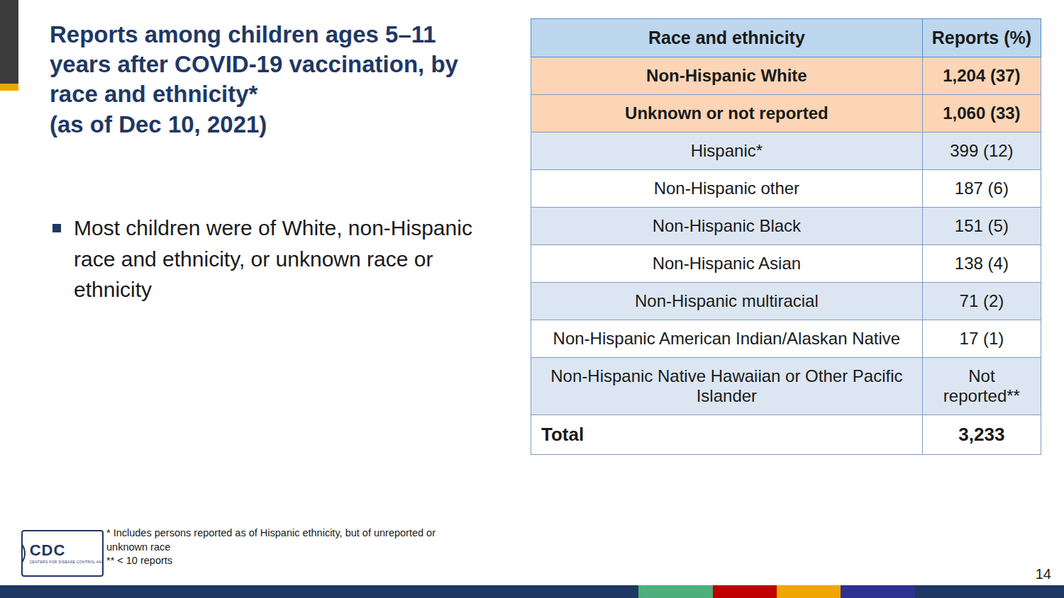Reports among children ages 5–11 years after COVID-19 vaccination, by race and ethnicity*
(as of Dec 10, 2021)
Most children were of White, non-Hispanic race and ethnicity, or unknown race or ethnicity
* Includes persons reported as of Hispanic ethnicity, but of unreported or unknown race
** < 10 reports
CDC
CENTERS FOR DISEASE CONTROL AND PREVENTION
| Race and ethnicity | Reports (%) |
| --- | --- |
| Non-Hispanic White | 1,204 (37) |
| Unknown or not reported | 1,060 (33) |
| Hispanic* | 399 (12) |
| Non-Hispanic other | 187 (6) |
| Non-Hispanic Black | 151 (5) |
| Non-Hispanic Asian | 138 (4) |
| Non-Hispanic multiracial | 71 (2) |
| Non-Hispanic American Indian/Alaskan Native | 17 (1) |
| Non-Hispanic Native Hawaiian or Other Pacific Islander | Not reported** |
| Total | 3,233 |
14